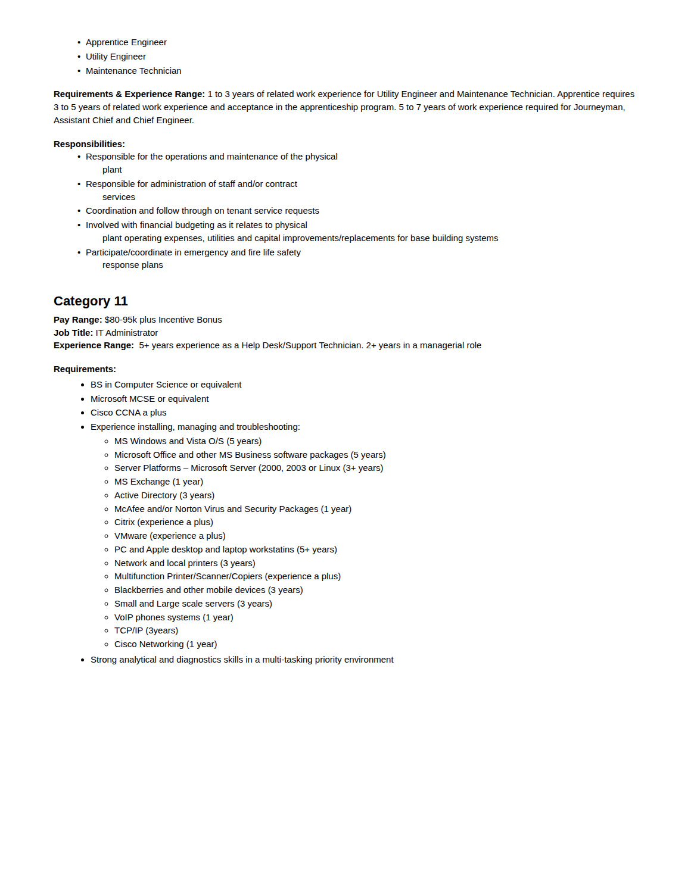Apprentice Engineer
Utility Engineer
Maintenance Technician
Requirements & Experience Range: 1 to 3 years of related work experience for Utility Engineer and Maintenance Technician. Apprentice requires 3 to 5 years of related work experience and acceptance in the apprenticeship program. 5 to 7 years of work experience required for Journeyman, Assistant Chief and Chief Engineer.
Responsibilities:
Responsible for the operations and maintenance of the physicalplant
Responsible for administration of staff and/or contractservices
Coordination and follow through on tenant service requests
Involved with financial budgeting as it relates to physicalplant operating expenses, utilities and capital improvements/replacements for base building systems
Participate/coordinate in emergency and fire life safetyresponse plans
Category 11
Pay Range: $80-95k plus Incentive Bonus
Job Title: IT Administrator
Experience Range: 5+ years experience as a Help Desk/Support Technician. 2+ years in a managerial role
Requirements:
BS in Computer Science or equivalent
Microsoft MCSE or equivalent
Cisco CCNA a plus
Experience installing, managing and troubleshooting:
MS Windows and Vista O/S (5 years)
Microsoft Office and other MS Business software packages (5 years)
Server Platforms – Microsoft Server (2000, 2003 or Linux (3+ years)
MS Exchange (1 year)
Active Directory (3 years)
McAfee and/or Norton Virus and Security Packages (1 year)
Citrix (experience a plus)
VMware (experience a plus)
PC and Apple desktop and laptop workstatins (5+ years)
Network and local printers (3 years)
Multifunction Printer/Scanner/Copiers (experience a plus)
Blackberries and other mobile devices (3 years)
Small and Large scale servers (3 years)
VoIP phones systems (1 year)
TCP/IP (3years)
Cisco Networking (1 year)
Strong analytical and diagnostics skills in a multi-tasking priority environment